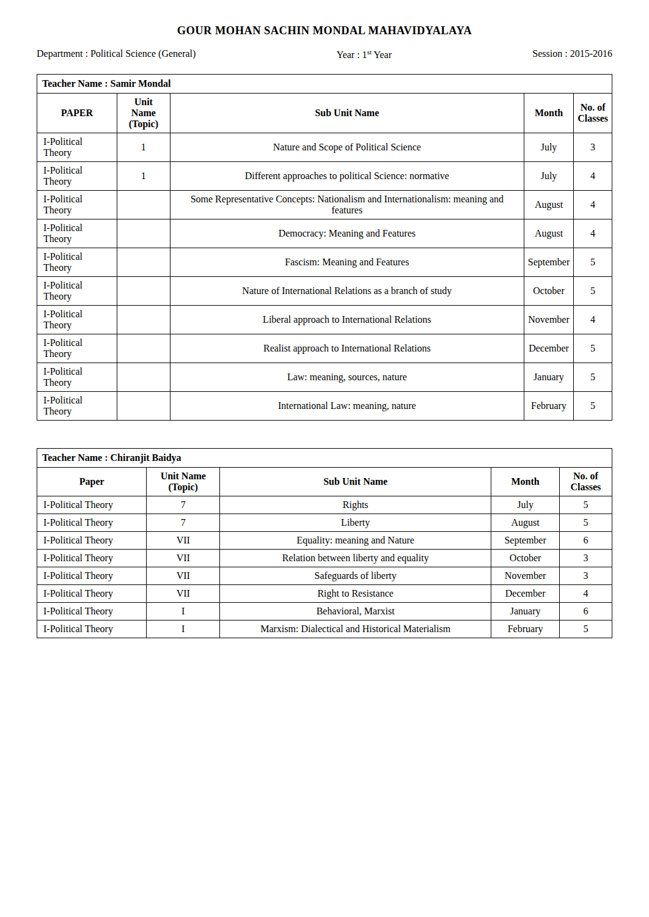GOUR MOHAN SACHIN MONDAL MAHAVIDYALAYA
Department : Political Science (General) Year : 1st Year Session : 2015-2016
Teacher Name : Samir Mondal
| PAPER | Unit Name (Topic) | Sub Unit Name | Month | No. of Classes |
| --- | --- | --- | --- | --- |
| I-Political Theory | 1 | Nature and Scope of Political Science | July | 3 |
| I-Political Theory | 1 | Different approaches to political Science: normative | July | 4 |
| I-Political Theory | | Some Representative Concepts: Nationalism and Internationalism: meaning and features | August | 4 |
| I-Political Theory | | Democracy: Meaning and Features | August | 4 |
| I-Political Theory | | Fascism: Meaning and Features | September | 5 |
| I-Political Theory | | Nature of International Relations as a branch of study | October | 5 |
| I-Political Theory | | Liberal approach to International Relations | November | 4 |
| I-Political Theory | | Realist approach to International Relations | December | 5 |
| I-Political Theory | | Law: meaning, sources, nature | January | 5 |
| I-Political Theory | | International Law: meaning, nature | February | 5 |
Teacher Name : Chiranjit Baidya
| Paper | Unit Name (Topic) | Sub Unit Name | Month | No. of Classes |
| --- | --- | --- | --- | --- |
| I-Political Theory | 7 | Rights | July | 5 |
| I-Political Theory | 7 | Liberty | August | 5 |
| I-Political Theory | VII | Equality: meaning and Nature | September | 6 |
| I-Political Theory | VII | Relation between liberty and equality | October | 3 |
| I-Political Theory | VII | Safeguards of liberty | November | 3 |
| I-Political Theory | VII | Right to Resistance | December | 4 |
| I-Political Theory | I | Behavioral, Marxist | January | 6 |
| I-Political Theory | I | Marxism: Dialectical and Historical Materialism | February | 5 |